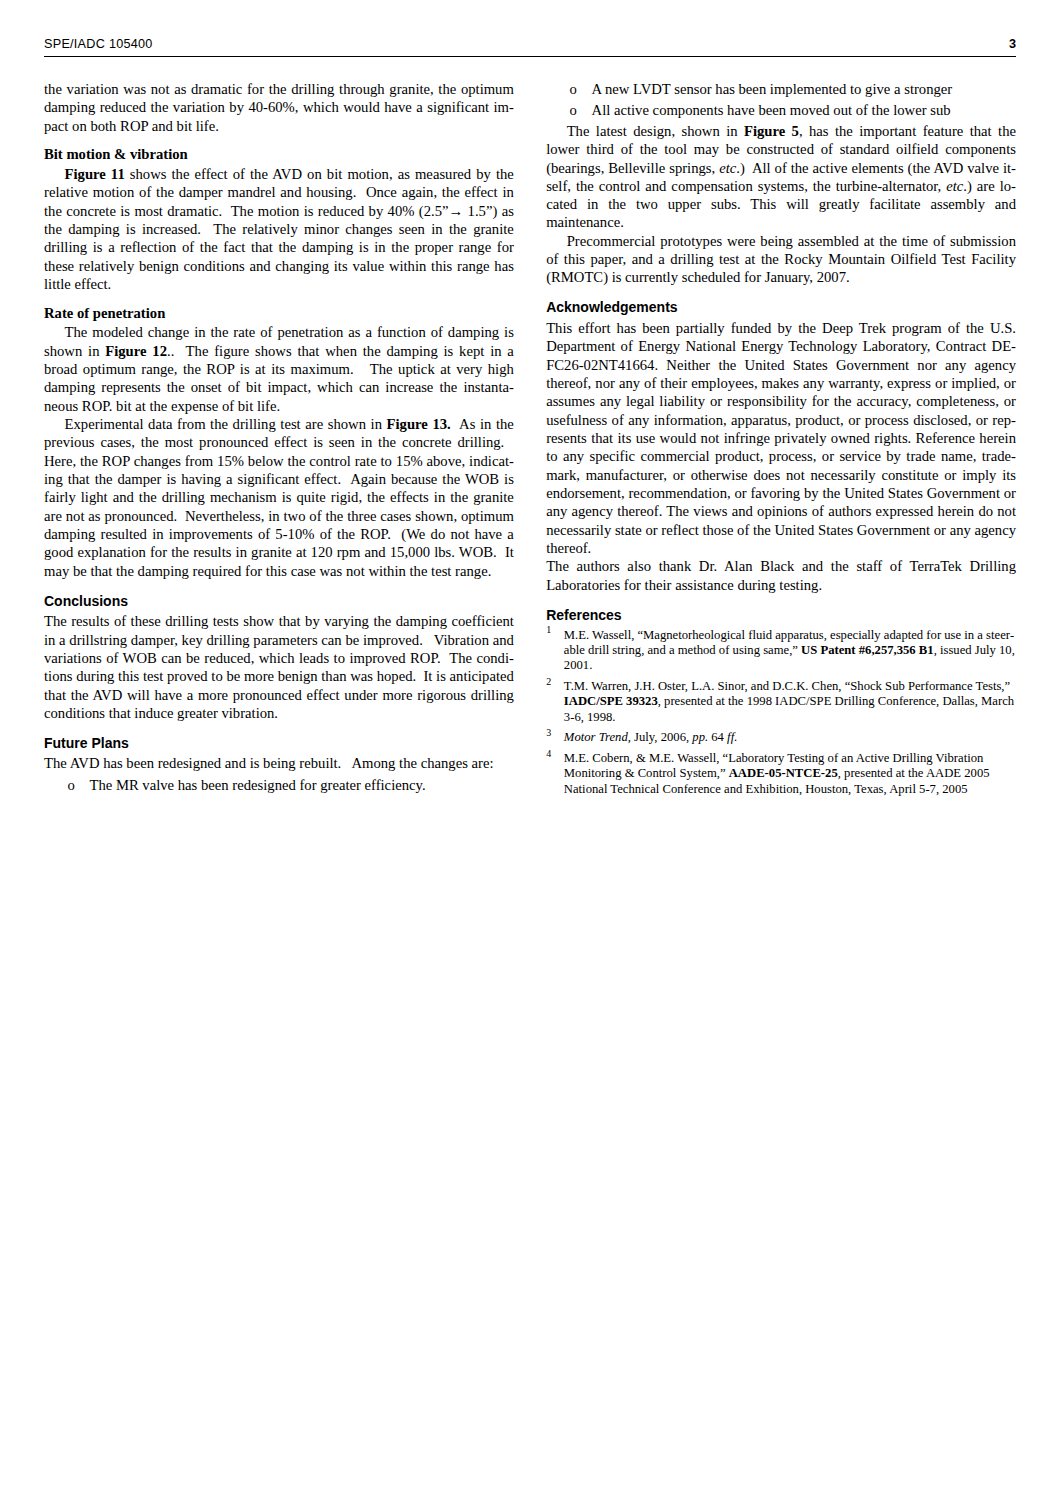SPE/IADC 105400 3
the variation was not as dramatic for the drilling through granite, the optimum damping reduced the variation by 40-60%, which would have a significant impact on both ROP and bit life.
Bit motion & vibration
Figure 11 shows the effect of the AVD on bit motion, as measured by the relative motion of the damper mandrel and housing. Once again, the effect in the concrete is most dramatic. The motion is reduced by 40% (2.5”→ 1.5”) as the damping is increased. The relatively minor changes seen in the granite drilling is a reflection of the fact that the damping is in the proper range for these relatively benign conditions and changing its value within this range has little effect.
Rate of penetration
The modeled change in the rate of penetration as a function of damping is shown in Figure 12.. The figure shows that when the damping is kept in a broad optimum range, the ROP is at its maximum. The uptick at very high damping represents the onset of bit impact, which can increase the instantaneous ROP. bit at the expense of bit life.
Experimental data from the drilling test are shown in Figure 13. As in the previous cases, the most pronounced effect is seen in the concrete drilling. Here, the ROP changes from 15% below the control rate to 15% above, indicating that the damper is having a significant effect. Again because the WOB is fairly light and the drilling mechanism is quite rigid, the effects in the granite are not as pronounced. Nevertheless, in two of the three cases shown, optimum damping resulted in improvements of 5-10% of the ROP. (We do not have a good explanation for the results in granite at 120 rpm and 15,000 lbs. WOB. It may be that the damping required for this case was not within the test range.
Conclusions
The results of these drilling tests show that by varying the damping coefficient in a drillstring damper, key drilling parameters can be improved. Vibration and variations of WOB can be reduced, which leads to improved ROP. The conditions during this test proved to be more benign than was hoped. It is anticipated that the AVD will have a more pronounced effect under more rigorous drilling conditions that induce greater vibration.
Future Plans
The AVD has been redesigned and is being rebuilt. Among the changes are:
The MR valve has been redesigned for greater efficiency.
A new LVDT sensor has been implemented to give a stronger
All active components have been moved out of the lower sub
The latest design, shown in Figure 5, has the important feature that the lower third of the tool may be constructed of standard oilfield components (bearings, Belleville springs, etc.) All of the active elements (the AVD valve itself, the control and compensation systems, the turbine-alternator, etc.) are located in the two upper subs. This will greatly facilitate assembly and maintenance.
Precommercial prototypes were being assembled at the time of submission of this paper, and a drilling test at the Rocky Mountain Oilfield Test Facility (RMOTC) is currently scheduled for January, 2007.
Acknowledgements
This effort has been partially funded by the Deep Trek program of the U.S. Department of Energy National Energy Technology Laboratory, Contract DE-FC26-02NT41664. Neither the United States Government nor any agency thereof, nor any of their employees, makes any warranty, express or implied, or assumes any legal liability or responsibility for the accuracy, completeness, or usefulness of any information, apparatus, product, or process disclosed, or represents that its use would not infringe privately owned rights. Reference herein to any specific commercial product, process, or service by trade name, trademark, manufacturer, or otherwise does not necessarily constitute or imply its endorsement, recommendation, or favoring by the United States Government or any agency thereof. The views and opinions of authors expressed herein do not necessarily state or reflect those of the United States Government or any agency thereof.
The authors also thank Dr. Alan Black and the staff of TerraTek Drilling Laboratories for their assistance during testing.
References
M.E. Wassell, “Magnetorheological fluid apparatus, especially adapted for use in a steerable drill string, and a method of using same,” US Patent #6,257,356 B1, issued July 10, 2001.
T.M. Warren, J.H. Oster, L.A. Sinor, and D.C.K. Chen, “Shock Sub Performance Tests,” IADC/SPE 39323, presented at the 1998 IADC/SPE Drilling Conference, Dallas, March 3-6, 1998.
Motor Trend, July, 2006, pp. 64 ff.
M.E. Cobern, & M.E. Wassell, “Laboratory Testing of an Active Drilling Vibration Monitoring & Control System,” AADE-05-NTCE-25, presented at the AADE 2005 National Technical Conference and Exhibition, Houston, Texas, April 5-7, 2005